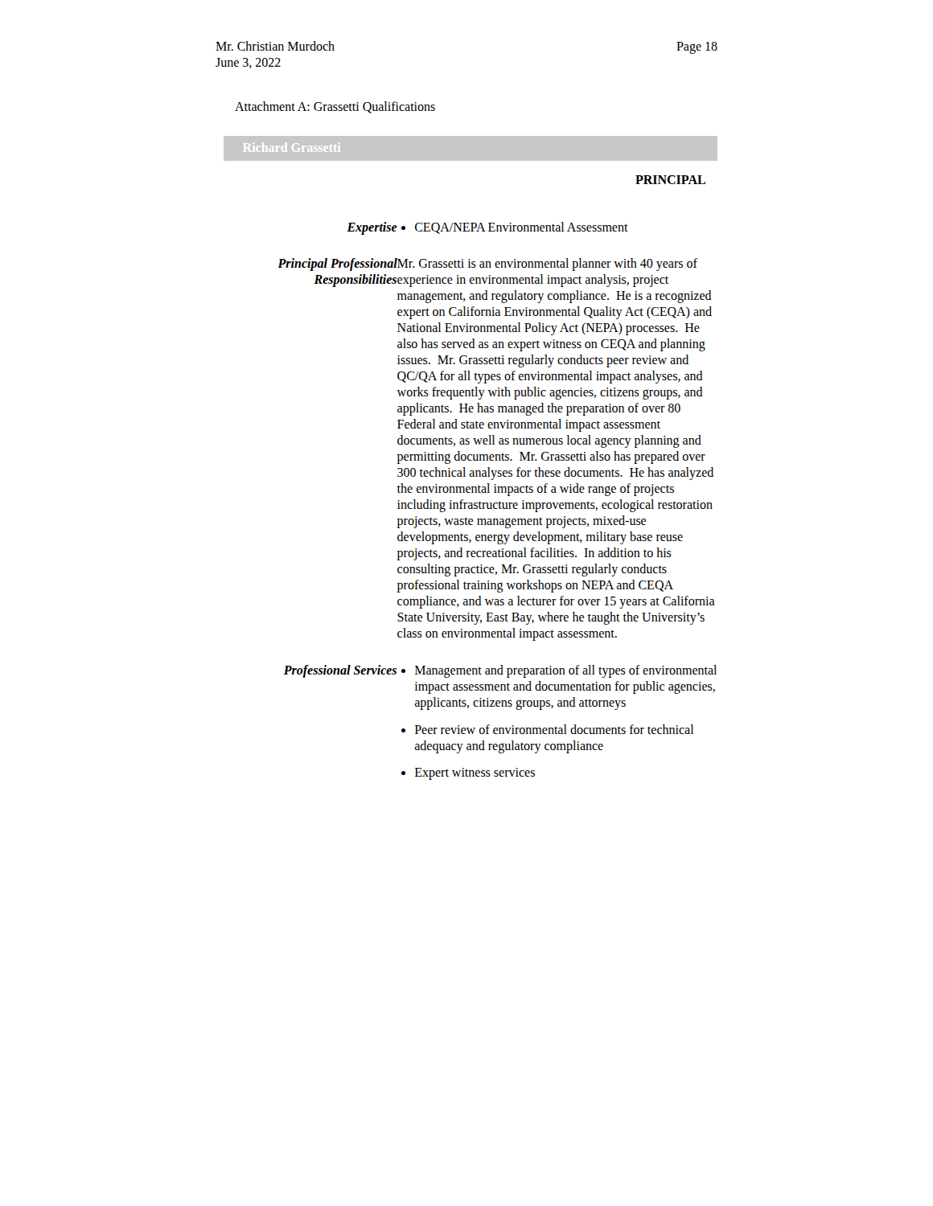Mr. Christian Murdoch
June 3, 2022
Page 18
Attachment A: Grassetti Qualifications
Richard Grassetti
PRINCIPAL
| Expertise | CEQA/NEPA Environmental Assessment |
| Principal Professional Responsibilities | Mr. Grassetti is an environmental planner with 40 years of experience in environmental impact analysis, project management, and regulatory compliance. He is a recognized expert on California Environmental Quality Act (CEQA) and National Environmental Policy Act (NEPA) processes. He also has served as an expert witness on CEQA and planning issues. Mr. Grassetti regularly conducts peer review and QC/QA for all types of environmental impact analyses, and works frequently with public agencies, citizens groups, and applicants. He has managed the preparation of over 80 Federal and state environmental impact assessment documents, as well as numerous local agency planning and permitting documents. Mr. Grassetti also has prepared over 300 technical analyses for these documents. He has analyzed the environmental impacts of a wide range of projects including infrastructure improvements, ecological restoration projects, waste management projects, mixed-use developments, energy development, military base reuse projects, and recreational facilities. In addition to his consulting practice, Mr. Grassetti regularly conducts professional training workshops on NEPA and CEQA compliance, and was a lecturer for over 15 years at California State University, East Bay, where he taught the University’s class on environmental impact assessment. |
| Professional Services | Management and preparation of all types of environmental impact assessment and documentation for public agencies, applicants, citizens groups, and attorneys Peer review of environmental documents for technical adequacy and regulatory compliance Expert witness services |